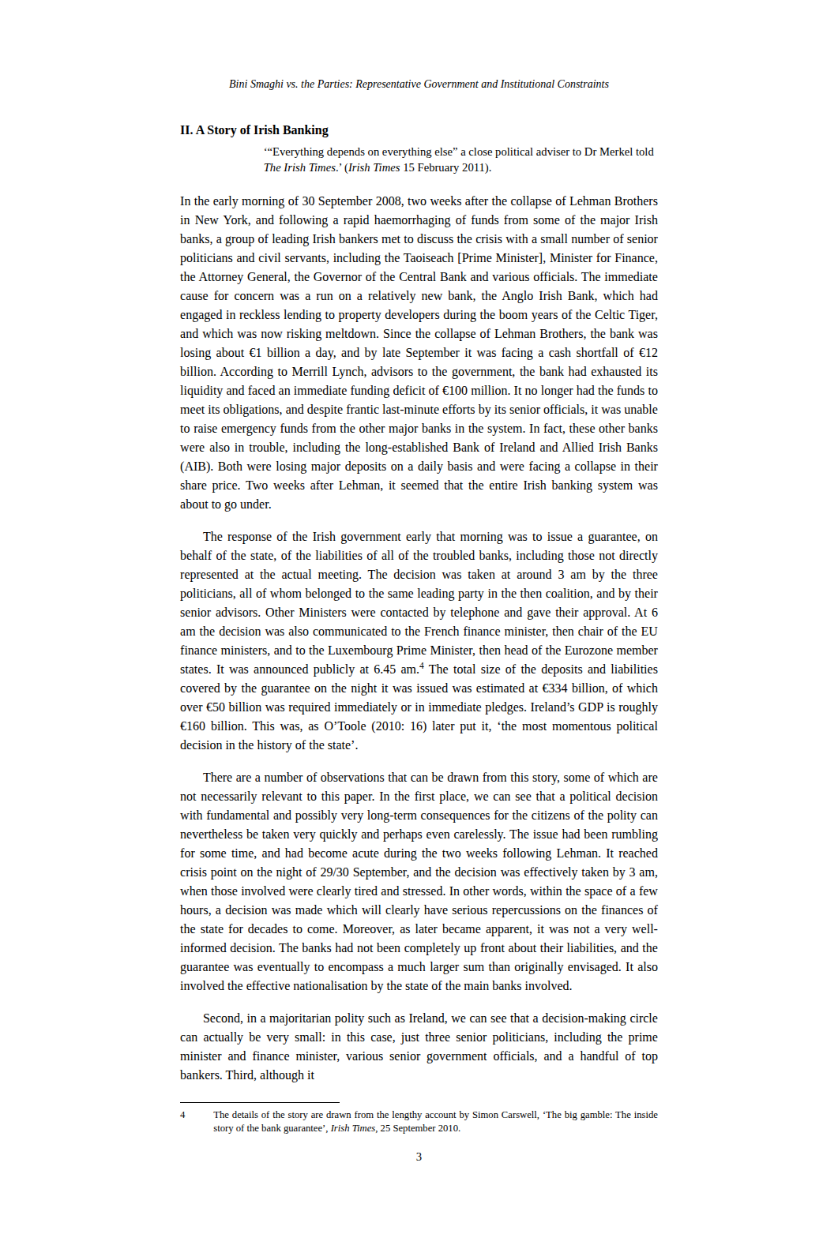Bini Smaghi vs. the Parties: Representative Government and Institutional Constraints
II. A Story of Irish Banking
‘“Everything depends on everything else” a close political adviser to Dr Merkel told The Irish Times.’ (Irish Times 15 February 2011).
In the early morning of 30 September 2008, two weeks after the collapse of Lehman Brothers in New York, and following a rapid haemorrhaging of funds from some of the major Irish banks, a group of leading Irish bankers met to discuss the crisis with a small number of senior politicians and civil servants, including the Taoiseach [Prime Minister], Minister for Finance, the Attorney General, the Governor of the Central Bank and various officials. The immediate cause for concern was a run on a relatively new bank, the Anglo Irish Bank, which had engaged in reckless lending to property developers during the boom years of the Celtic Tiger, and which was now risking meltdown. Since the collapse of Lehman Brothers, the bank was losing about €1 billion a day, and by late September it was facing a cash shortfall of €12 billion. According to Merrill Lynch, advisors to the government, the bank had exhausted its liquidity and faced an immediate funding deficit of €100 million. It no longer had the funds to meet its obligations, and despite frantic last-minute efforts by its senior officials, it was unable to raise emergency funds from the other major banks in the system. In fact, these other banks were also in trouble, including the long-established Bank of Ireland and Allied Irish Banks (AIB). Both were losing major deposits on a daily basis and were facing a collapse in their share price. Two weeks after Lehman, it seemed that the entire Irish banking system was about to go under.
The response of the Irish government early that morning was to issue a guarantee, on behalf of the state, of the liabilities of all of the troubled banks, including those not directly represented at the actual meeting. The decision was taken at around 3 am by the three politicians, all of whom belonged to the same leading party in the then coalition, and by their senior advisors. Other Ministers were contacted by telephone and gave their approval. At 6 am the decision was also communicated to the French finance minister, then chair of the EU finance ministers, and to the Luxembourg Prime Minister, then head of the Eurozone member states. It was announced publicly at 6.45 am.4 The total size of the deposits and liabilities covered by the guarantee on the night it was issued was estimated at €334 billion, of which over €50 billion was required immediately or in immediate pledges. Ireland’s GDP is roughly €160 billion. This was, as O’Toole (2010: 16) later put it, ‘the most momentous political decision in the history of the state’.
There are a number of observations that can be drawn from this story, some of which are not necessarily relevant to this paper. In the first place, we can see that a political decision with fundamental and possibly very long-term consequences for the citizens of the polity can nevertheless be taken very quickly and perhaps even carelessly. The issue had been rumbling for some time, and had become acute during the two weeks following Lehman. It reached crisis point on the night of 29/30 September, and the decision was effectively taken by 3 am, when those involved were clearly tired and stressed. In other words, within the space of a few hours, a decision was made which will clearly have serious repercussions on the finances of the state for decades to come. Moreover, as later became apparent, it was not a very well-informed decision. The banks had not been completely up front about their liabilities, and the guarantee was eventually to encompass a much larger sum than originally envisaged. It also involved the effective nationalisation by the state of the main banks involved.
Second, in a majoritarian polity such as Ireland, we can see that a decision-making circle can actually be very small: in this case, just three senior politicians, including the prime minister and finance minister, various senior government officials, and a handful of top bankers. Third, although it
4
The details of the story are drawn from the lengthy account by Simon Carswell, ‘The big gamble: The inside story of the bank guarantee’, Irish Times, 25 September 2010.
3